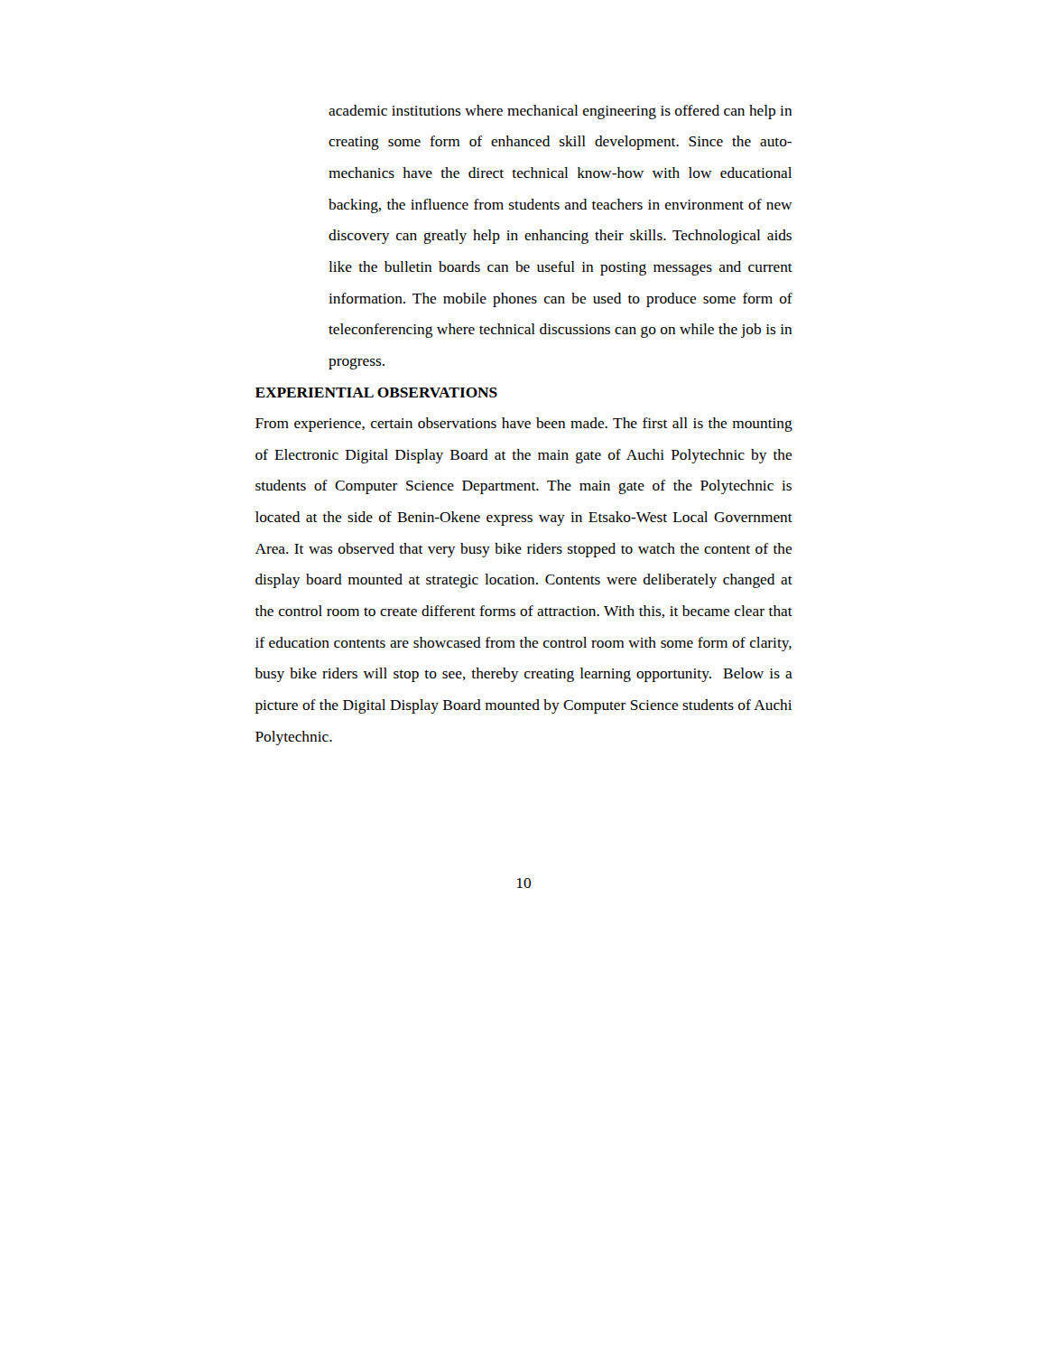academic institutions where mechanical engineering is offered can help in creating some form of enhanced skill development. Since the auto-mechanics have the direct technical know-how with low educational backing, the influence from students and teachers in environment of new discovery can greatly help in enhancing their skills. Technological aids like the bulletin boards can be useful in posting messages and current information. The mobile phones can be used to produce some form of teleconferencing where technical discussions can go on while the job is in progress.
Experiential Observations
From experience, certain observations have been made. The first all is the mounting of Electronic Digital Display Board at the main gate of Auchi Polytechnic by the students of Computer Science Department. The main gate of the Polytechnic is located at the side of Benin-Okene express way in Etsako-West Local Government Area. It was observed that very busy bike riders stopped to watch the content of the display board mounted at strategic location. Contents were deliberately changed at the control room to create different forms of attraction. With this, it became clear that if education contents are showcased from the control room with some form of clarity, busy bike riders will stop to see, thereby creating learning opportunity. Below is a picture of the Digital Display Board mounted by Computer Science students of Auchi Polytechnic.
10